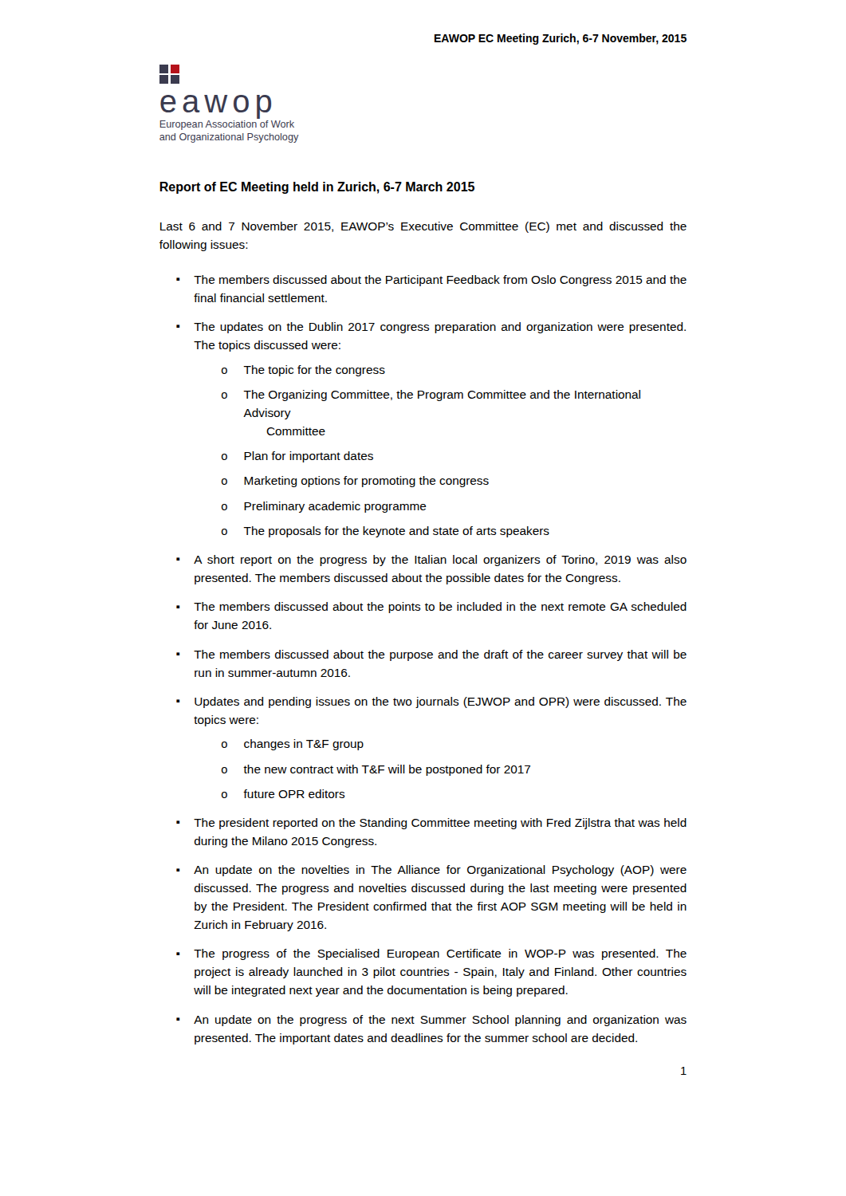EAWOP EC Meeting Zurich, 6-7 November, 2015
eawop
European Association of Work
and Organizational Psychology
Report of EC Meeting held in Zurich, 6-7 March 2015
Last 6 and 7 November 2015, EAWOP’s Executive Committee (EC) met and discussed the following issues:
The members discussed about the Participant Feedback from Oslo Congress 2015 and the final financial settlement.
The updates on the Dublin 2017 congress preparation and organization were presented. The topics discussed were:
The topic for the congress
The Organizing Committee, the Program Committee and the International Advisory Committee
Plan for important dates
Marketing options for promoting the congress
Preliminary academic programme
The proposals for the keynote and state of arts speakers
A short report on the progress by the Italian local organizers of Torino, 2019 was also presented. The members discussed about the possible dates for the Congress.
The members discussed about the points to be included in the next remote GA scheduled for June 2016.
The members discussed about the purpose and the draft of the career survey that will be run in summer-autumn 2016.
Updates and pending issues on the two journals (EJWOP and OPR) were discussed. The topics were:
changes in T&F group
the new contract with T&F will be postponed for 2017
future OPR editors
The president reported on the Standing Committee meeting with Fred Zijlstra that was held during the Milano 2015 Congress.
An update on the novelties in The Alliance for Organizational Psychology (AOP) were discussed. The progress and novelties discussed during the last meeting were presented by the President. The President confirmed that the first AOP SGM meeting will be held in Zurich in February 2016.
The progress of the Specialised European Certificate in WOP-P was presented. The project is already launched in 3 pilot countries - Spain, Italy and Finland. Other countries will be integrated next year and the documentation is being prepared.
An update on the progress of the next Summer School planning and organization was presented. The important dates and deadlines for the summer school are decided.
1